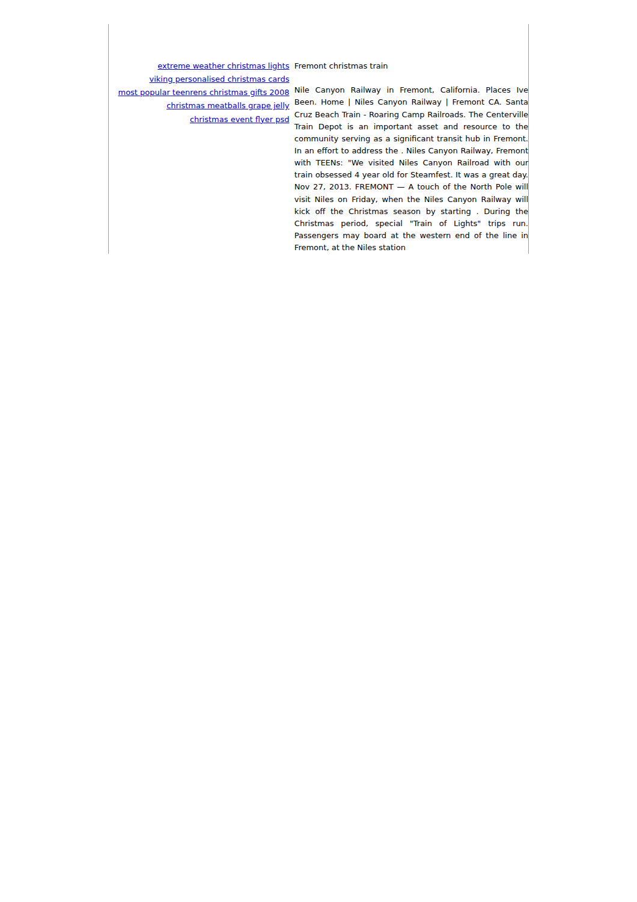| extreme weather christmas lights viking personalised christmas cards most popular teenrens christmas gifts 2008 christmas meatballs grape jelly christmas event flyer psd | | Fremont christmas train Nile Canyon Railway in Fremont, California. Places Ive Been. Home / Niles Canyon Railway / Fremont CA. Santa Cruz Beach Train - Roaring Camp Railroads. The Centerville Train Depot is an important asset and resource to the community serving as a significant transit hub in Fremont. In an effort to address the . Niles Canyon Railway, Fremont with TEENs: "We visited Niles Canyon Railroad with our train obsessed 4 year old for Steamfest. It was a great day. Nov 27, 2013. FREMONT — A touch of the North Pole will visit Niles on Friday, when the Niles Canyon Railway will kick off the Christmas season by starting . During the Christmas period, special "Train of Lights" trips run. Passengers may board at the western end of the line in Fremont, at the Niles station |